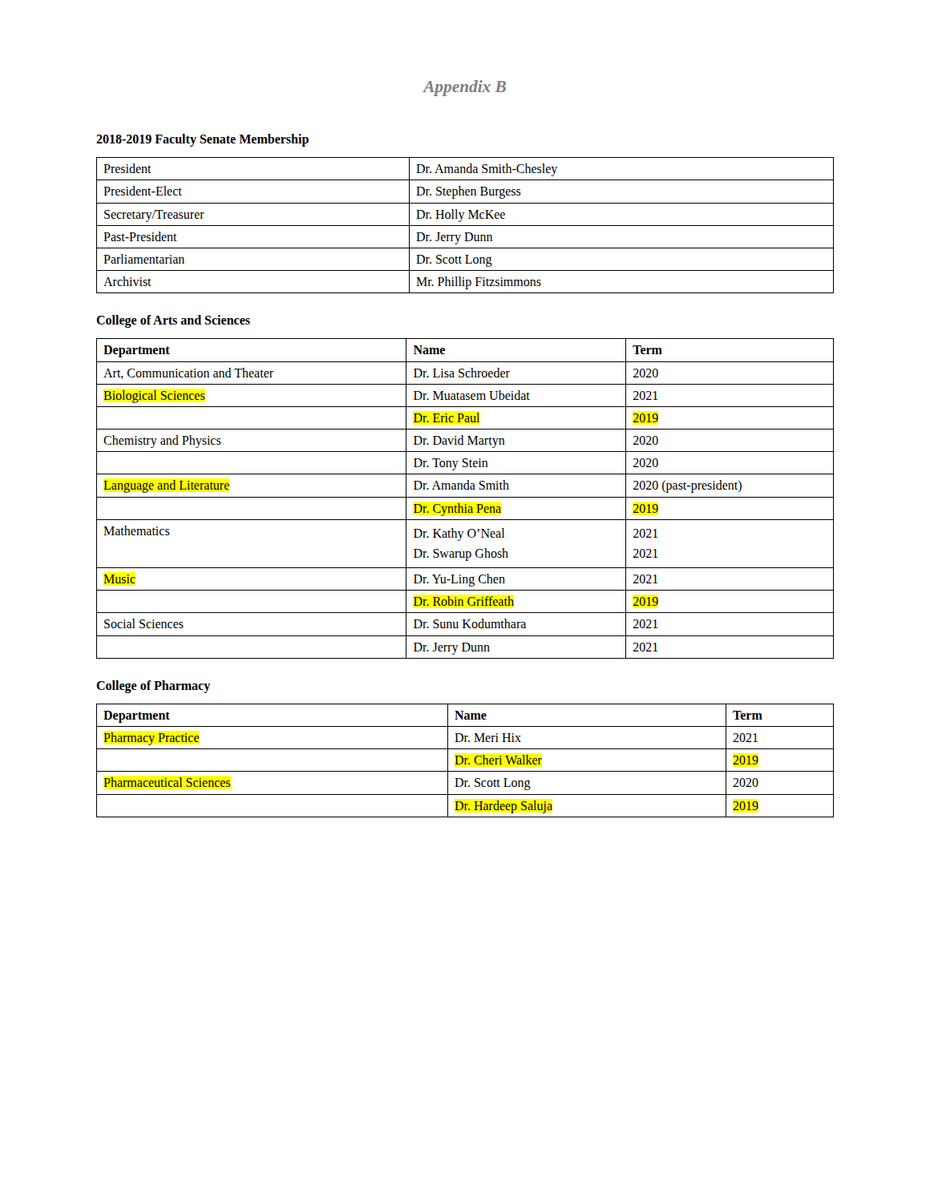Appendix B
2018-2019 Faculty Senate Membership
| President | Dr. Amanda Smith-Chesley |
| President-Elect | Dr. Stephen Burgess |
| Secretary/Treasurer | Dr. Holly McKee |
| Past-President | Dr. Jerry Dunn |
| Parliamentarian | Dr. Scott Long |
| Archivist | Mr. Phillip Fitzsimmons |
College of Arts and Sciences
| Department | Name | Term |
| --- | --- | --- |
| Art, Communication and Theater | Dr. Lisa Schroeder | 2020 |
| Biological Sciences | Dr. Muatasem Ubeidat | 2021 |
| | Dr. Eric Paul | 2019 |
| Chemistry and Physics | Dr. David Martyn | 2020 |
| | Dr. Tony Stein | 2020 |
| Language and Literature | Dr. Amanda Smith | 2020 (past-president) |
| | Dr. Cynthia Pena | 2019 |
| Mathematics | Dr. Kathy O’Neal Dr. Swarup Ghosh | 2021 2021 |
| Music | Dr. Yu-Ling Chen | 2021 |
| | Dr. Robin Griffeath | 2019 |
| Social Sciences | Dr. Sunu Kodumthara | 2021 |
| | Dr. Jerry Dunn | 2021 |
College of Pharmacy
| Department | Name | Term |
| --- | --- | --- |
| Pharmacy Practice | Dr. Meri Hix | 2021 |
| | Dr. Cheri Walker | 2019 |
| Pharmaceutical Sciences | Dr. Scott Long | 2020 |
| | Dr. Hardeep Saluja | 2019 |